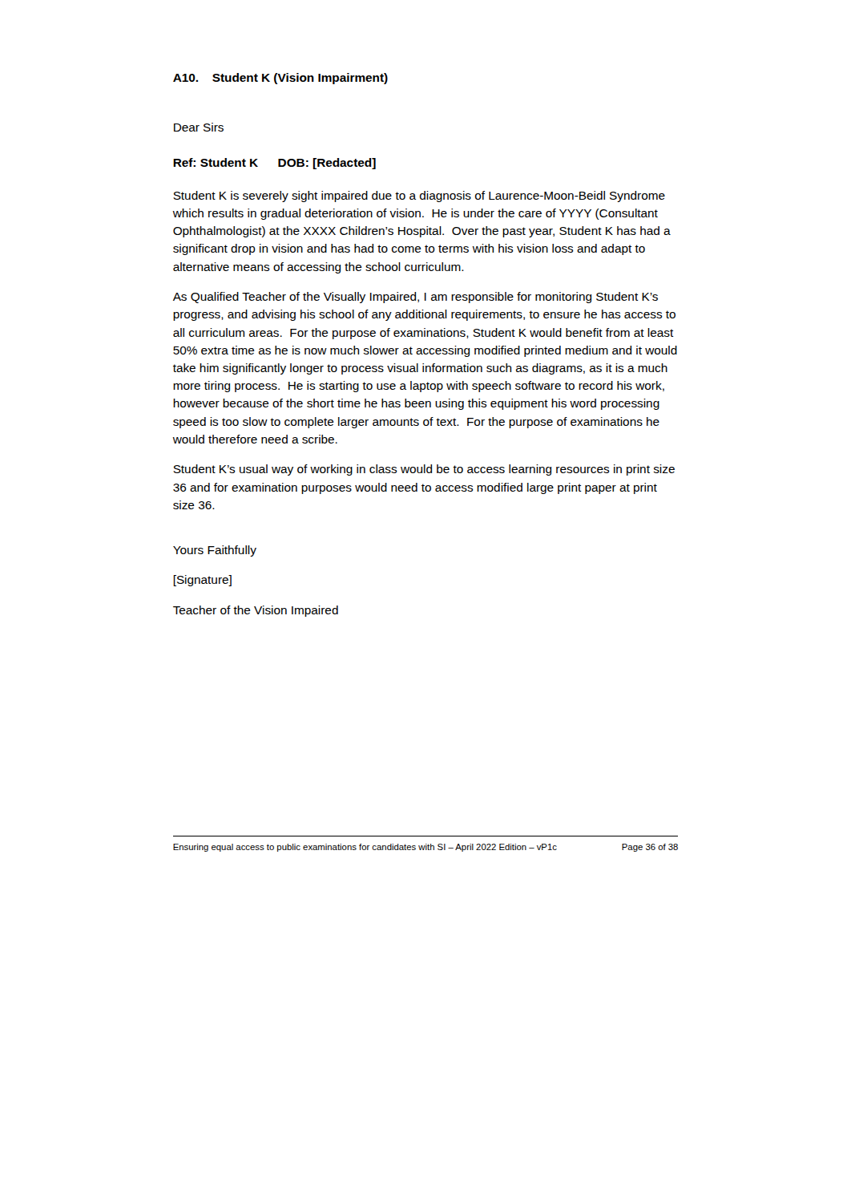A10. Student K (Vision Impairment)
Dear Sirs
Ref: Student KDOB: [Redacted]
Student K is severely sight impaired due to a diagnosis of Laurence-Moon-Beidl Syndrome which results in gradual deterioration of vision. He is under the care of YYYY (Consultant Ophthalmologist) at the XXXX Children’s Hospital. Over the past year, Student K has had a significant drop in vision and has had to come to terms with his vision loss and adapt to alternative means of accessing the school curriculum.
As Qualified Teacher of the Visually Impaired, I am responsible for monitoring Student K’s progress, and advising his school of any additional requirements, to ensure he has access to all curriculum areas. For the purpose of examinations, Student K would benefit from at least 50% extra time as he is now much slower at accessing modified printed medium and it would take him significantly longer to process visual information such as diagrams, as it is a much more tiring process. He is starting to use a laptop with speech software to record his work, however because of the short time he has been using this equipment his word processing speed is too slow to complete larger amounts of text. For the purpose of examinations he would therefore need a scribe.
Student K’s usual way of working in class would be to access learning resources in print size 36 and for examination purposes would need to access modified large print paper at print size 36.
Yours Faithfully
[Signature]
Teacher of the Vision Impaired
Ensuring equal access to public examinations for candidates with SI – April 2022 Edition – vP1c Page 36 of 38